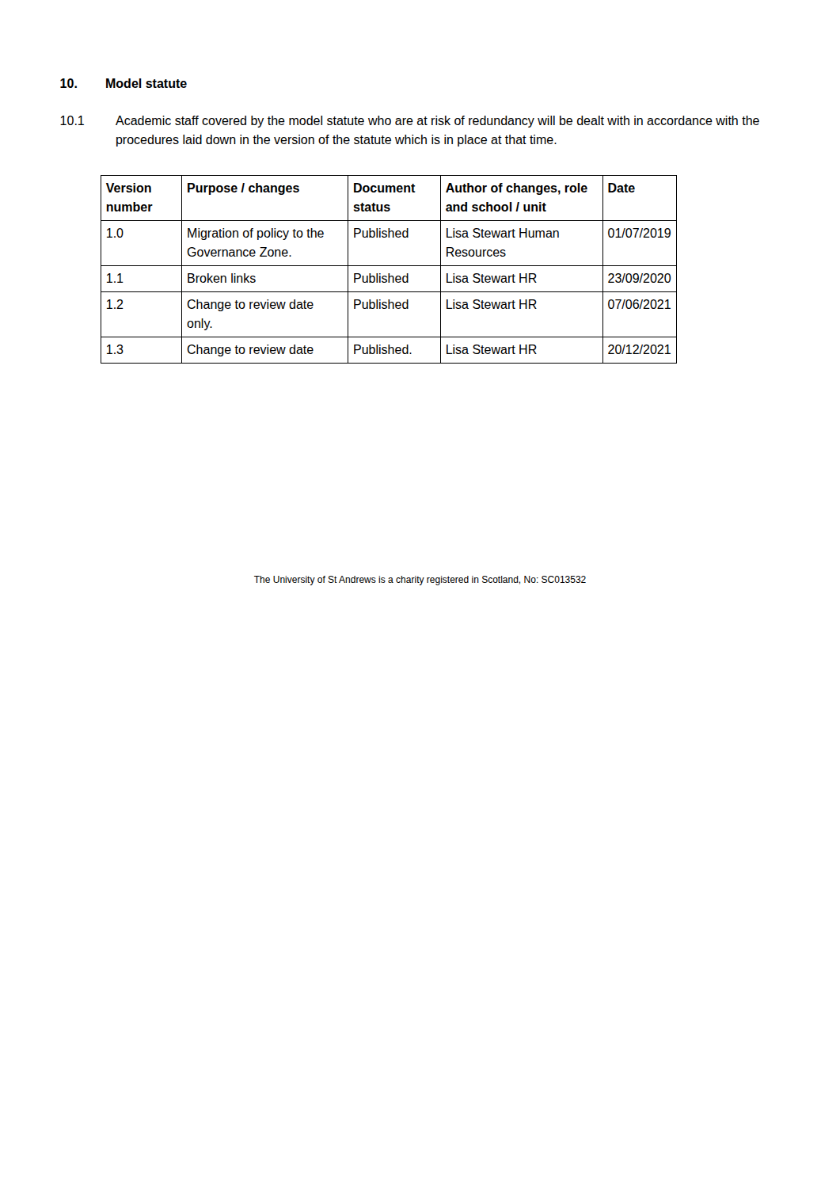10. Model statute
10.1
Academic staff covered by the model statute who are at risk of redundancy will be dealt with in accordance with the procedures laid down in the version of the statute which is in place at that time.
| Version number | Purpose / changes | Document status | Author of changes, role and school / unit | Date |
| --- | --- | --- | --- | --- |
| 1.0 | Migration of policy to the Governance Zone. | Published | Lisa Stewart Human Resources | 01/07/2019 |
| 1.1 | Broken links | Published | Lisa Stewart HR | 23/09/2020 |
| 1.2 | Change to review date only. | Published | Lisa Stewart HR | 07/06/2021 |
| 1.3 | Change to review date | Published. | Lisa Stewart HR | 20/12/2021 |
The University of St Andrews is a charity registered in Scotland, No: SC013532